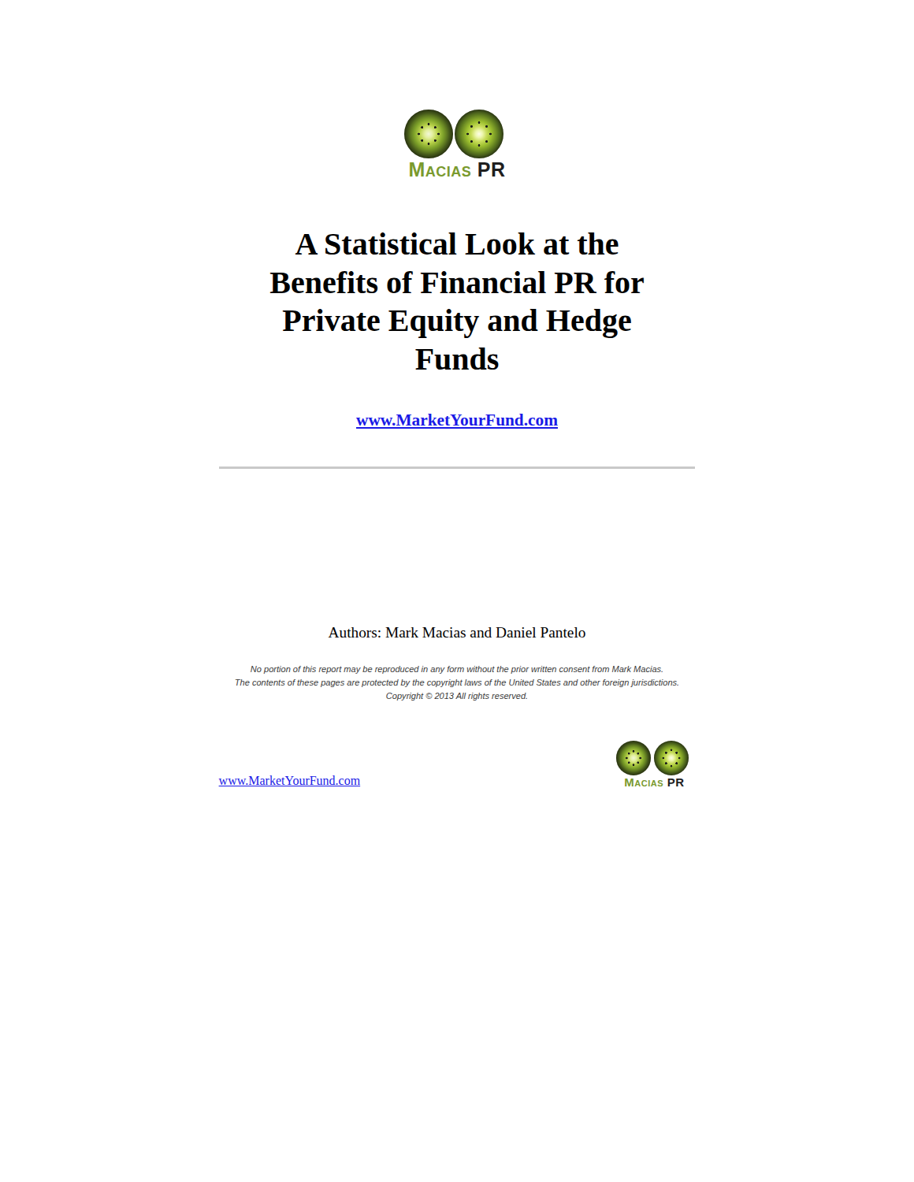Macias PR
A Statistical Look at the Benefits of Financial PR for Private Equity and Hedge Funds
www.MarketYourFund.com
Authors: Mark Macias and Daniel Pantelo
No portion of this report may be reproduced in any form without the prior written consent from Mark Macias.
The contents of these pages are protected by the copyright laws of the United States and other foreign jurisdictions.
Copyright © 2013 All rights reserved.
www.MarketYourFund.com
Macias PR